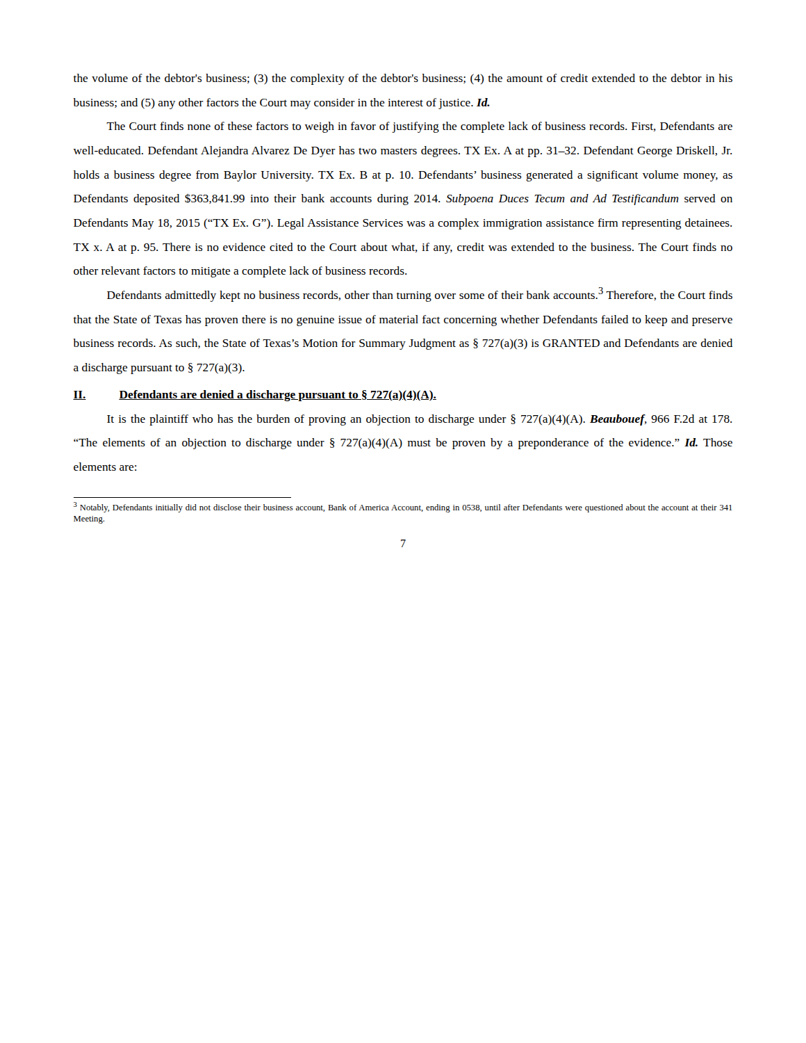the volume of the debtor's business; (3) the complexity of the debtor's business; (4) the amount of credit extended to the debtor in his business; and (5) any other factors the Court may consider in the interest of justice. Id.
The Court finds none of these factors to weigh in favor of justifying the complete lack of business records. First, Defendants are well-educated. Defendant Alejandra Alvarez De Dyer has two masters degrees. TX Ex. A at pp. 31–32. Defendant George Driskell, Jr. holds a business degree from Baylor University. TX Ex. B at p. 10. Defendants’ business generated a significant volume money, as Defendants deposited $363,841.99 into their bank accounts during 2014. Subpoena Duces Tecum and Ad Testificandum served on Defendants May 18, 2015 (“TX Ex. G”). Legal Assistance Services was a complex immigration assistance firm representing detainees. TX x. A at p. 95. There is no evidence cited to the Court about what, if any, credit was extended to the business. The Court finds no other relevant factors to mitigate a complete lack of business records.
Defendants admittedly kept no business records, other than turning over some of their bank accounts.3 Therefore, the Court finds that the State of Texas has proven there is no genuine issue of material fact concerning whether Defendants failed to keep and preserve business records. As such, the State of Texas’s Motion for Summary Judgment as § 727(a)(3) is GRANTED and Defendants are denied a discharge pursuant to § 727(a)(3).
II. Defendants are denied a discharge pursuant to § 727(a)(4)(A).
It is the plaintiff who has the burden of proving an objection to discharge under § 727(a)(4)(A). Beaubouef, 966 F.2d at 178. “The elements of an objection to discharge under § 727(a)(4)(A) must be proven by a preponderance of the evidence.” Id. Those elements are:
3 Notably, Defendants initially did not disclose their business account, Bank of America Account, ending in 0538, until after Defendants were questioned about the account at their 341 Meeting.
7